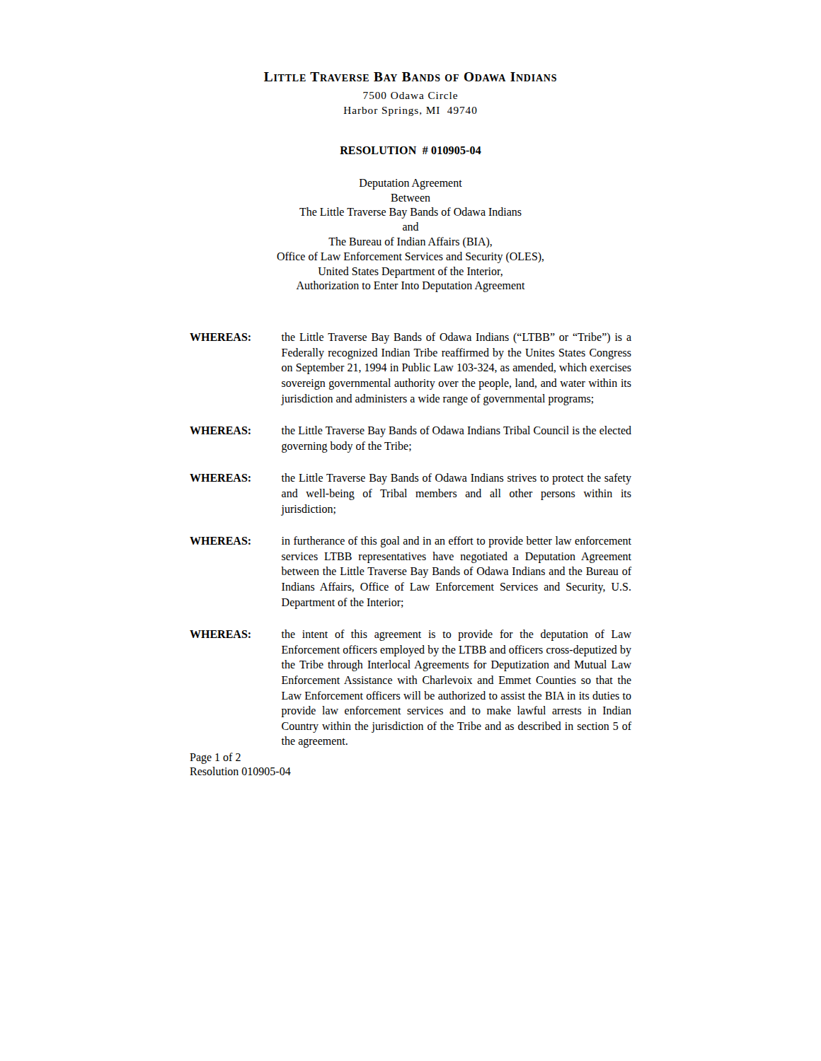Little Traverse Bay Bands of Odawa Indians
7500 Odawa Circle
Harbor Springs, MI 49740
RESOLUTION # 010905-04
Deputation Agreement
Between
The Little Traverse Bay Bands of Odawa Indians
and
The Bureau of Indian Affairs (BIA),
Office of Law Enforcement Services and Security (OLES),
United States Department of the Interior,
Authorization to Enter Into Deputation Agreement
| WHEREAS: | the Little Traverse Bay Bands of Odawa Indians (“LTBB” or “Tribe”) is a Federally recognized Indian Tribe reaffirmed by the Unites States Congress on September 21, 1994 in Public Law 103-324, as amended, which exercises sovereign governmental authority over the people, land, and water within its jurisdiction and administers a wide range of governmental programs; |
| WHEREAS: | the Little Traverse Bay Bands of Odawa Indians Tribal Council is the elected governing body of the Tribe; |
| WHEREAS: | the Little Traverse Bay Bands of Odawa Indians strives to protect the safety and well-being of Tribal members and all other persons within its jurisdiction; |
| WHEREAS: | in furtherance of this goal and in an effort to provide better law enforcement services LTBB representatives have negotiated a Deputation Agreement between the Little Traverse Bay Bands of Odawa Indians and the Bureau of Indians Affairs, Office of Law Enforcement Services and Security, U.S. Department of the Interior; |
| WHEREAS: | the intent of this agreement is to provide for the deputation of Law Enforcement officers employed by the LTBB and officers cross-deputized by the Tribe through Interlocal Agreements for Deputization and Mutual Law Enforcement Assistance with Charlevoix and Emmet Counties so that the Law Enforcement officers will be authorized to assist the BIA in its duties to provide law enforcement services and to make lawful arrests in Indian Country within the jurisdiction of the Tribe and as described in section 5 of the agreement. |
Page 1 of 2
Resolution 010905-04